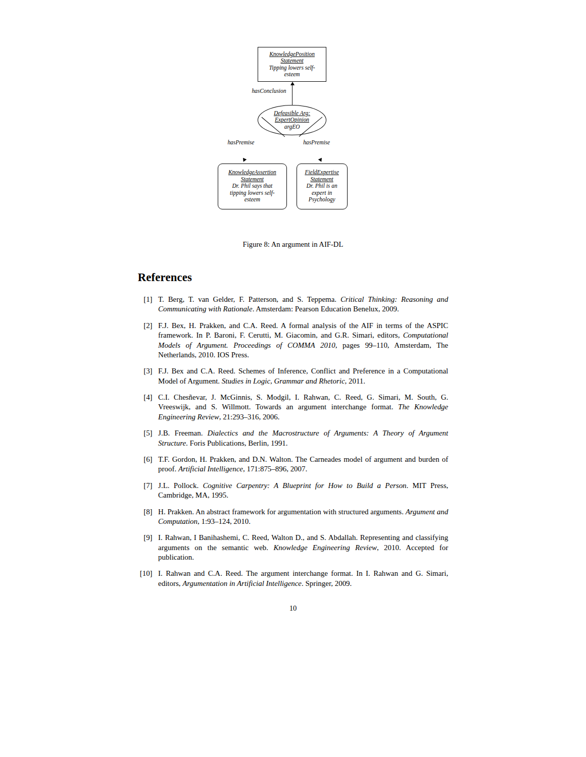KnowledgePosition Statement Tipping lowers self-
esteem
Defeasible Arg: ExpertOpinion argEO
KnowledgeAssertion Statement Dr. Phil says that
tipping lowers self-
esteem
FieldExpertise Statement Dr. Phil is an
expert in
Psychology
hasConclusion
hasPremise
hasPremise
Figure 8: An argument in AIF-DL
References
[1] T. Berg, T. van Gelder, F. Patterson, and S. Teppema. Critical Thinking: Reasoning and Communicating with Rationale. Amsterdam: Pearson Education Benelux, 2009.
[2] F.J. Bex, H. Prakken, and C.A. Reed. A formal analysis of the AIF in terms of the ASPIC framework. In P. Baroni, F. Cerutti, M. Giacomin, and G.R. Simari, editors, Computational Models of Argument. Proceedings of COMMA 2010, pages 99–110, Amsterdam, The Netherlands, 2010. IOS Press.
[3] F.J. Bex and C.A. Reed. Schemes of Inference, Conflict and Preference in a Computational Model of Argument. Studies in Logic, Grammar and Rhetoric, 2011.
[4] C.I. Chesñevar, J. McGinnis, S. Modgil, I. Rahwan, C. Reed, G. Simari, M. South, G. Vreeswijk, and S. Willmott. Towards an argument interchange format. The Knowledge Engineering Review, 21:293–316, 2006.
[5] J.B. Freeman. Dialectics and the Macrostructure of Arguments: A Theory of Argument Structure. Foris Publications, Berlin, 1991.
[6] T.F. Gordon, H. Prakken, and D.N. Walton. The Carneades model of argument and burden of proof. Artificial Intelligence, 171:875–896, 2007.
[7] J.L. Pollock. Cognitive Carpentry: A Blueprint for How to Build a Person. MIT Press, Cambridge, MA, 1995.
[8] H. Prakken. An abstract framework for argumentation with structured arguments. Argument and Computation, 1:93–124, 2010.
[9] I. Rahwan, I Banihashemi, C. Reed, Walton D., and S. Abdallah. Representing and classifying arguments on the semantic web. Knowledge Engineering Review, 2010. Accepted for publication.
[10] I. Rahwan and C.A. Reed. The argument interchange format. In I. Rahwan and G. Simari, editors, Argumentation in Artificial Intelligence. Springer, 2009.
10